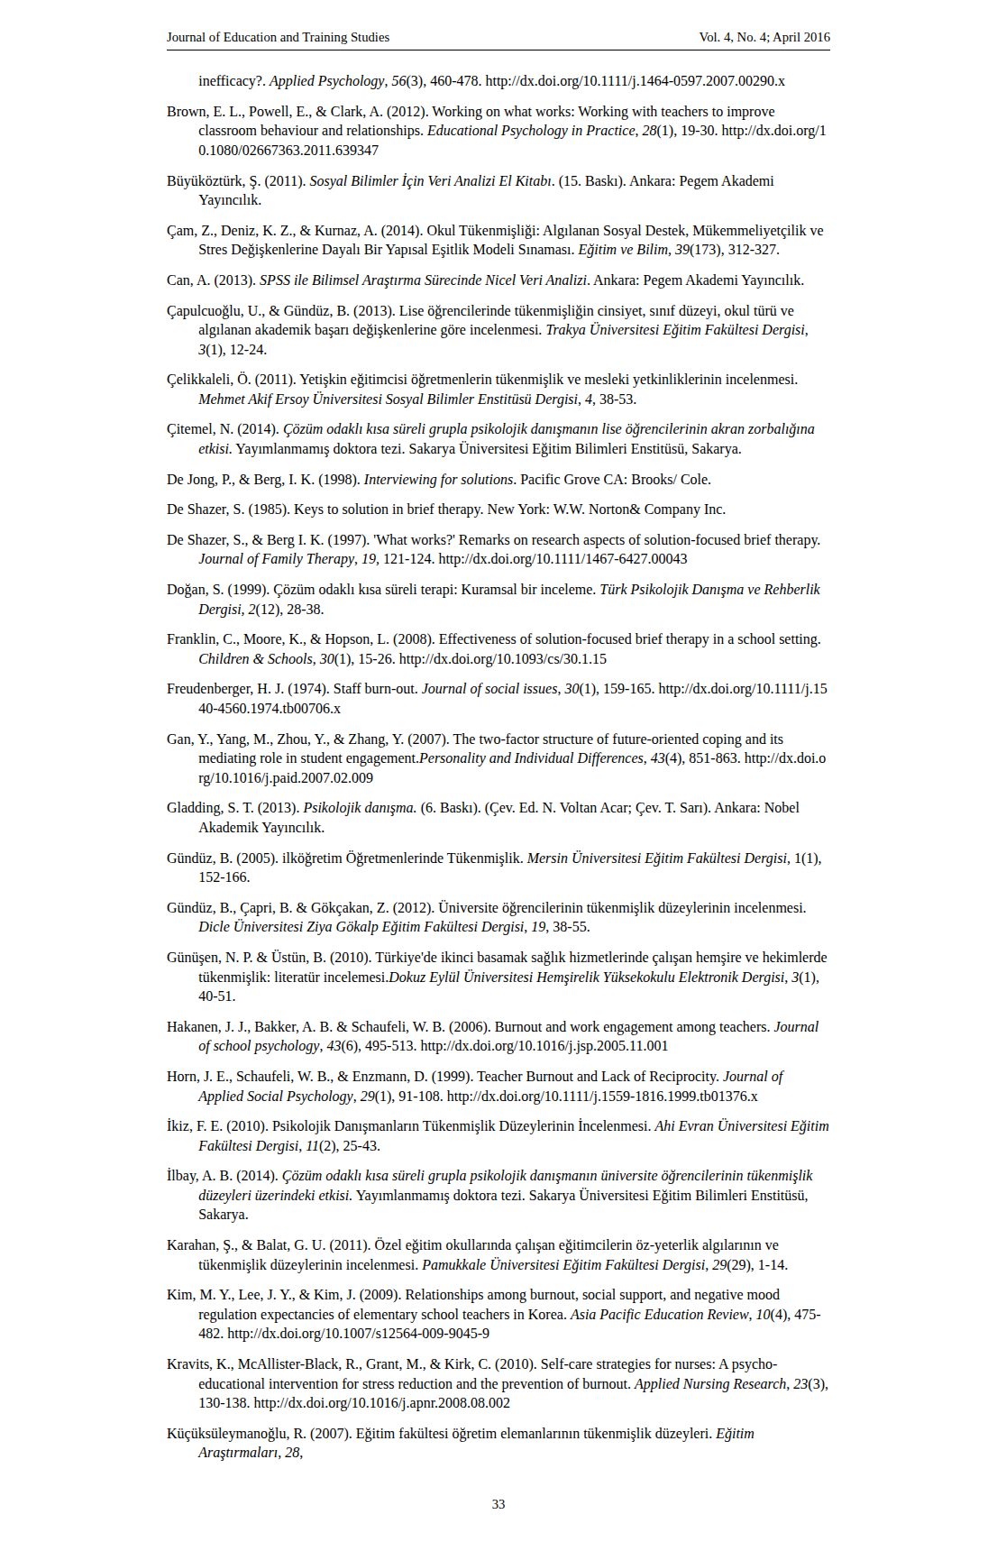Journal of Education and Training Studies Vol. 4, No. 4; April 2016
inefficacy?. Applied Psychology, 56(3), 460-478. http://dx.doi.org/10.1111/j.1464-0597.2007.00290.x
Brown, E. L., Powell, E., & Clark, A. (2012). Working on what works: Working with teachers to improve classroom behaviour and relationships. Educational Psychology in Practice, 28(1), 19-30. http://dx.doi.org/10.1080/02667363.2011.639347
Büyüköztürk, Ş. (2011). Sosyal Bilimler İçin Veri Analizi El Kitabı. (15. Baskı). Ankara: Pegem Akademi Yayıncılık.
Çam, Z., Deniz, K. Z., & Kurnaz, A. (2014). Okul Tükenmişliği: Algılanan Sosyal Destek, Mükemmeliyetçilik ve Stres Değişkenlerine Dayalı Bir Yapısal Eşitlik Modeli Sınaması. Eğitim ve Bilim, 39(173), 312-327.
Can, A. (2013). SPSS ile Bilimsel Araştırma Sürecinde Nicel Veri Analizi. Ankara: Pegem Akademi Yayıncılık.
Çapulcuoğlu, U., & Gündüz, B. (2013). Lise öğrencilerinde tükenmişliğin cinsiyet, sınıf düzeyi, okul türü ve algılanan akademik başarı değişkenlerine göre incelenmesi. Trakya Üniversitesi Eğitim Fakültesi Dergisi, 3(1), 12-24.
Çelikkaleli, Ö. (2011). Yetişkin eğitimcisi öğretmenlerin tükenmişlik ve mesleki yetkinliklerinin incelenmesi. Mehmet Akif Ersoy Üniversitesi Sosyal Bilimler Enstitüsü Dergisi, 4, 38-53.
Çitemel, N. (2014). Çözüm odaklı kısa süreli grupla psikolojik danışmanın lise öğrencilerinin akran zorbalığına etkisi. Yayımlanmamış doktora tezi. Sakarya Üniversitesi Eğitim Bilimleri Enstitüsü, Sakarya.
De Jong, P., & Berg, I. K. (1998). Interviewing for solutions. Pacific Grove CA: Brooks/ Cole.
De Shazer, S. (1985). Keys to solution in brief therapy. New York: W.W. Norton& Company Inc.
De Shazer, S., & Berg I. K. (1997). 'What works?' Remarks on research aspects of solution-focused brief therapy. Journal of Family Therapy, 19, 121-124. http://dx.doi.org/10.1111/1467-6427.00043
Doğan, S. (1999). Çözüm odaklı kısa süreli terapi: Kuramsal bir inceleme. Türk Psikolojik Danışma ve Rehberlik Dergisi, 2(12), 28-38.
Franklin, C., Moore, K., & Hopson, L. (2008). Effectiveness of solution-focused brief therapy in a school setting. Children & Schools, 30(1), 15-26. http://dx.doi.org/10.1093/cs/30.1.15
Freudenberger, H. J. (1974). Staff burn‐out. Journal of social issues, 30(1), 159-165. http://dx.doi.org/10.1111/j.1540-4560.1974.tb00706.x
Gan, Y., Yang, M., Zhou, Y., & Zhang, Y. (2007). The two-factor structure of future-oriented coping and its mediating role in student engagement.Personality and Individual Differences, 43(4), 851-863. http://dx.doi.org/10.1016/j.paid.2007.02.009
Gladding, S. T. (2013). Psikolojik danışma. (6. Baskı). (Çev. Ed. N. Voltan Acar; Çev. T. Sarı). Ankara: Nobel Akademik Yayıncılık.
Gündüz, B. (2005). ilköğretim Öğretmenlerinde Tükenmişlik. Mersin Üniversitesi Eğitim Fakültesi Dergisi, 1(1), 152-166.
Gündüz, B., Çapri, B. & Gökçakan, Z. (2012). Üniversite öğrencilerinin tükenmişlik düzeylerinin incelenmesi. Dicle Üniversitesi Ziya Gökalp Eğitim Fakültesi Dergisi, 19, 38-55.
Günüşen, N. P. & Üstün, B. (2010). Türkiye'de ikinci basamak sağlık hizmetlerinde çalışan hemşire ve hekimlerde tükenmişlik: literatür incelemesi.Dokuz Eylül Üniversitesi Hemşirelik Yüksekokulu Elektronik Dergisi, 3(1), 40-51.
Hakanen, J. J., Bakker, A. B. & Schaufeli, W. B. (2006). Burnout and work engagement among teachers. Journal of school psychology, 43(6), 495-513. http://dx.doi.org/10.1016/j.jsp.2005.11.001
Horn, J. E., Schaufeli, W. B., & Enzmann, D. (1999). Teacher Burnout and Lack of Reciprocity. Journal of Applied Social Psychology, 29(1), 91-108. http://dx.doi.org/10.1111/j.1559-1816.1999.tb01376.x
İkiz, F. E. (2010). Psikolojik Danışmanların Tükenmişlik Düzeylerinin İncelenmesi. Ahi Evran Üniversitesi Eğitim Fakültesi Dergisi, 11(2), 25-43.
İlbay, A. B. (2014). Çözüm odaklı kısa süreli grupla psikolojik danışmanın üniversite öğrencilerinin tükenmişlik düzeyleri üzerindeki etkisi. Yayımlanmamış doktora tezi. Sakarya Üniversitesi Eğitim Bilimleri Enstitüsü, Sakarya.
Karahan, Ş., & Balat, G. U. (2011). Özel eğitim okullarında çalışan eğitimcilerin öz-yeterlik algılarının ve tükenmişlik düzeylerinin incelenmesi. Pamukkale Üniversitesi Eğitim Fakültesi Dergisi, 29(29), 1-14.
Kim, M. Y., Lee, J. Y., & Kim, J. (2009). Relationships among burnout, social support, and negative mood regulation expectancies of elementary school teachers in Korea. Asia Pacific Education Review, 10(4), 475-482. http://dx.doi.org/10.1007/s12564-009-9045-9
Kravits, K., McAllister-Black, R., Grant, M., & Kirk, C. (2010). Self-care strategies for nurses: A psycho-educational intervention for stress reduction and the prevention of burnout. Applied Nursing Research, 23(3), 130-138. http://dx.doi.org/10.1016/j.apnr.2008.08.002
Küçüksüleymanoğlu, R. (2007). Eğitim fakültesi öğretim elemanlarının tükenmişlik düzeyleri. Eğitim Araştırmaları, 28,
33